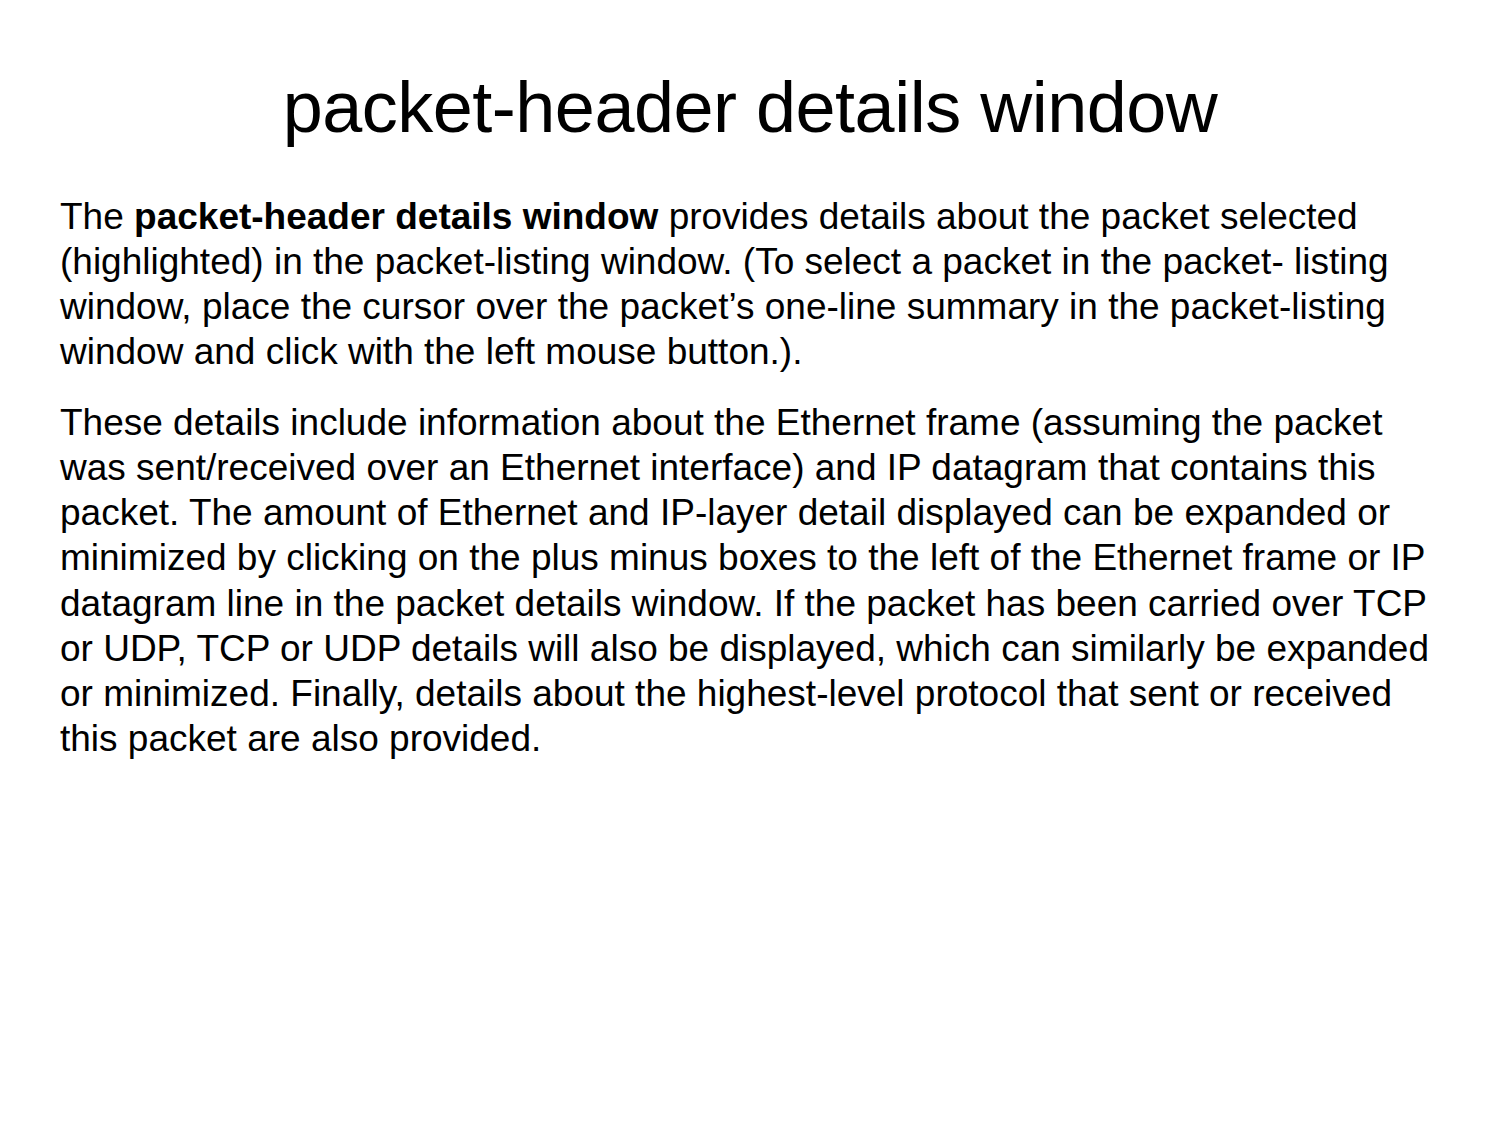packet-header details window
The packet-header details window provides details about the packet selected (highlighted) in the packet-listing window. (To select a packet in the packet- listing window, place the cursor over the packet’s one-line summary in the packet-listing window and click with the left mouse button.).
These details include information about the Ethernet frame (assuming the packet was sent/received over an Ethernet interface) and IP datagram that contains this packet. The amount of Ethernet and IP-layer detail displayed can be expanded or minimized by clicking on the plus minus boxes to the left of the Ethernet frame or IP datagram line in the packet details window. If the packet has been carried over TCP or UDP, TCP or UDP details will also be displayed, which can similarly be expanded or minimized. Finally, details about the highest-level protocol that sent or received this packet are also provided.